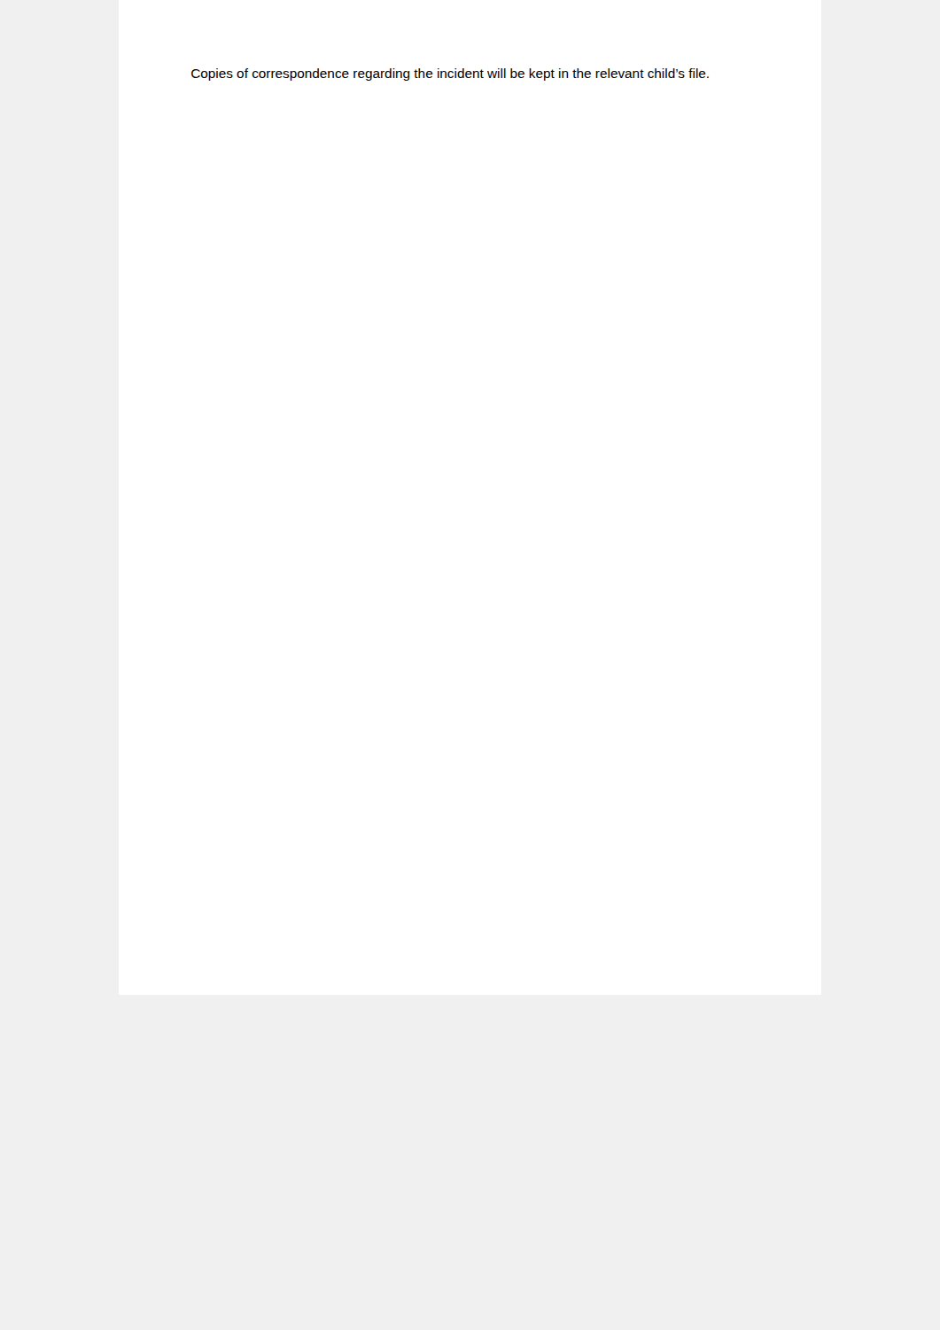Copies of correspondence regarding the incident will be kept in the relevant child’s file.